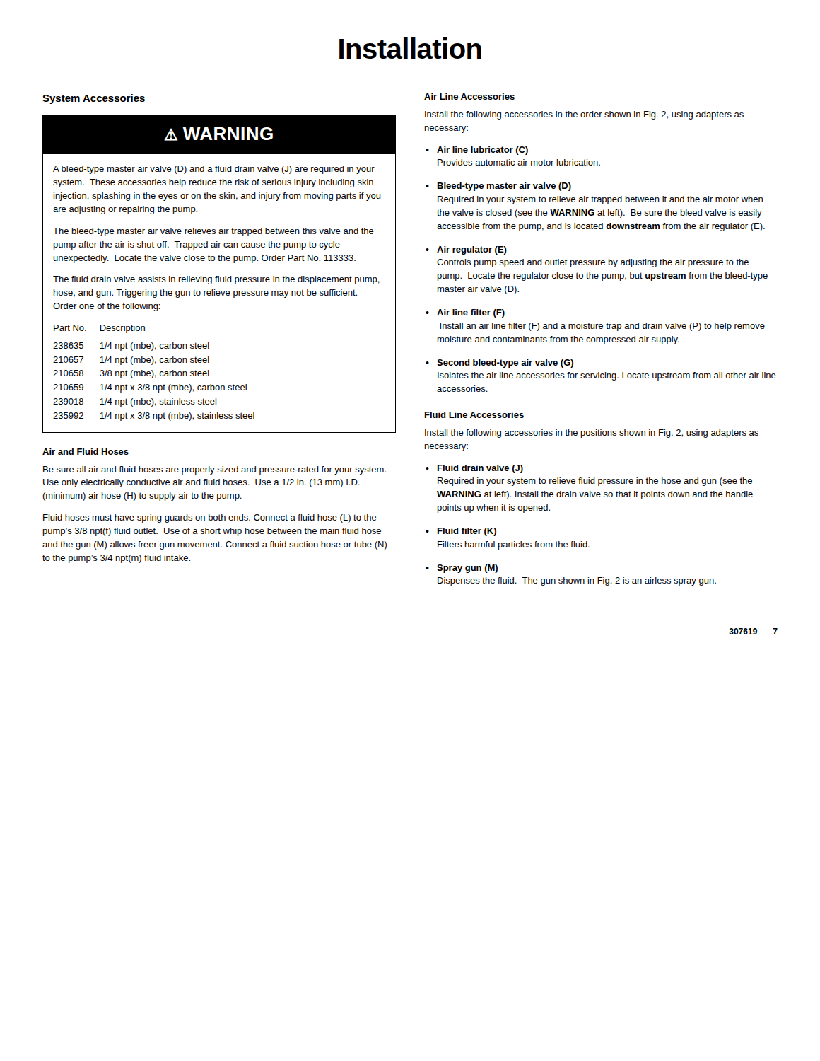Installation
System Accessories
⚠WARNING
A bleed-type master air valve (D) and a fluid drain valve (J) are required in your system. These accessories help reduce the risk of serious injury including skin injection, splashing in the eyes or on the skin, and injury from moving parts if you are adjusting or repairing the pump.
The bleed-type master air valve relieves air trapped between this valve and the pump after the air is shut off. Trapped air can cause the pump to cycle unexpectedly. Locate the valve close to the pump. Order Part No. 113333.
The fluid drain valve assists in relieving fluid pressure in the displacement pump, hose, and gun. Triggering the gun to relieve pressure may not be sufficient. Order one of the following:
| Part No. | Description |
| --- | --- |
| 238635 | 1/4 npt (mbe), carbon steel |
| 210657 | 1/4 npt (mbe), carbon steel |
| 210658 | 3/8 npt (mbe), carbon steel |
| 210659 | 1/4 npt x 3/8 npt (mbe), carbon steel |
| 239018 | 1/4 npt (mbe), stainless steel |
| 235992 | 1/4 npt x 3/8 npt (mbe), stainless steel |
Air and Fluid Hoses
Be sure all air and fluid hoses are properly sized and pressure-rated for your system. Use only electrically conductive air and fluid hoses. Use a 1/2 in. (13 mm) I.D. (minimum) air hose (H) to supply air to the pump.
Fluid hoses must have spring guards on both ends. Connect a fluid hose (L) to the pump’s 3/8 npt(f) fluid outlet. Use of a short whip hose between the main fluid hose and the gun (M) allows freer gun movement. Connect a fluid suction hose or tube (N) to the pump’s 3/4 npt(m) fluid intake.
Air Line Accessories
Install the following accessories in the order shown in Fig. 2, using adapters as necessary:
Air line lubricator (C) Provides automatic air motor lubrication.
Bleed-type master air valve (D) Required in your system to relieve air trapped between it and the air motor when the valve is closed (see the WARNING at left). Be sure the bleed valve is easily accessible from the pump, and is located downstream from the air regulator (E).
Air regulator (E) Controls pump speed and outlet pressure by adjusting the air pressure to the pump. Locate the regulator close to the pump, but upstream from the bleed-type master air valve (D).
Air line filter (F) Install an air line filter (F) and a moisture trap and drain valve (P) to help remove moisture and contaminants from the compressed air supply.
Second bleed-type air valve (G) Isolates the air line accessories for servicing. Locate upstream from all other air line accessories.
Fluid Line Accessories
Install the following accessories in the positions shown in Fig. 2, using adapters as necessary:
Fluid drain valve (J) Required in your system to relieve fluid pressure in the hose and gun (see the WARNING at left). Install the drain valve so that it points down and the handle points up when it is opened.
Fluid filter (K) Filters harmful particles from the fluid.
Spray gun (M) Dispenses the fluid. The gun shown in Fig. 2 is an airless spray gun.
3076197